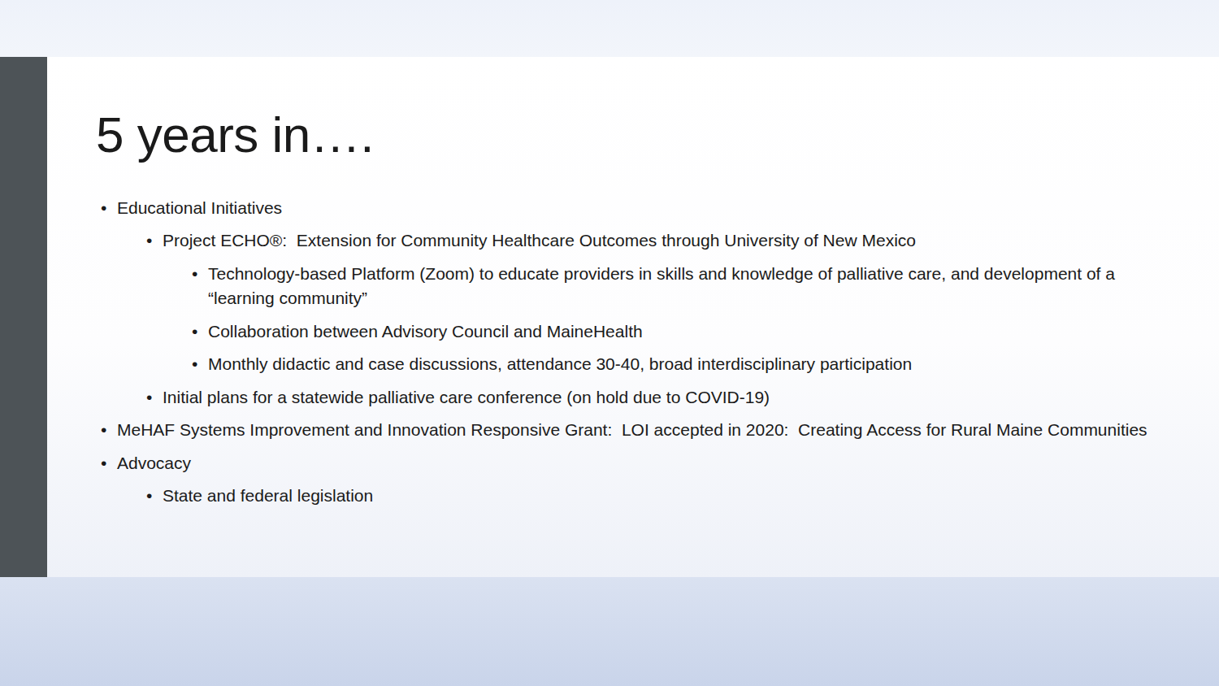5 years in….
Educational Initiatives
Project ECHO®: Extension for Community Healthcare Outcomes through University of New Mexico
Technology-based Platform (Zoom) to educate providers in skills and knowledge of palliative care, and development of a “learning community”
Collaboration between Advisory Council and MaineHealth
Monthly didactic and case discussions, attendance 30-40, broad interdisciplinary participation
Initial plans for a statewide palliative care conference (on hold due to COVID-19)
MeHAF Systems Improvement and Innovation Responsive Grant: LOI accepted in 2020: Creating Access for Rural Maine Communities
Advocacy
State and federal legislation